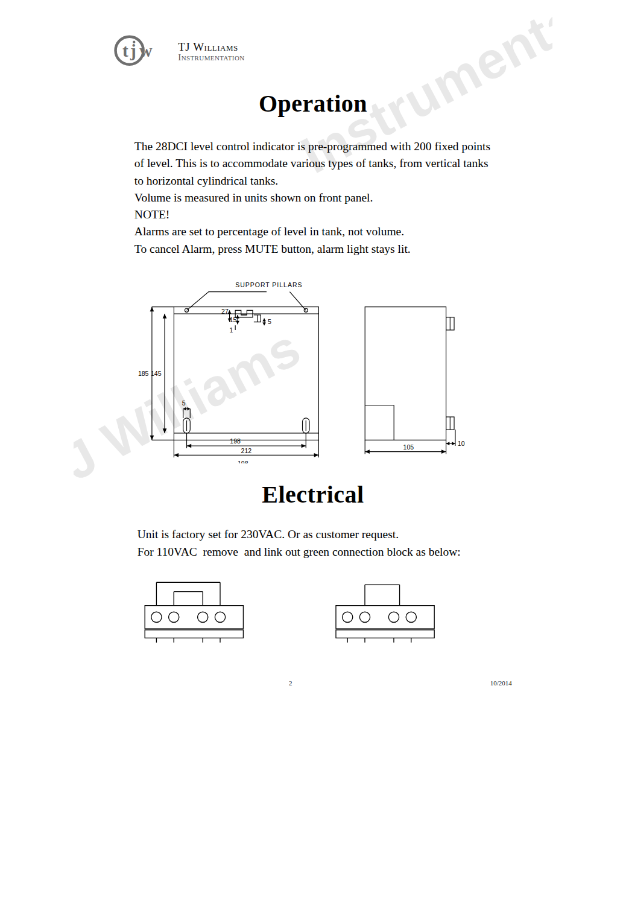Instrumentation TJ Williams
t j w
TJ Williams
Instrumentation
Operation
The 28DCI level control indicator is pre-programmed with 200 fixed points of level. This is to accommodate various types of tanks, from vertical tanks to horizontal cylindrical tanks.
Volume is measured in units shown on front panel.
NOTE!
Alarms are set to percentage of level in tank, not volume.
To cancel Alarm, press MUTE button, alarm light stays lit.
SUPPORT PILLARS 185 145 198 198 198 212 27 15 5 1 5 105 10
Electrical
Unit is factory set for 230VAC. Or as customer request.
For 110VAC remove and link out green connection block as below:
2 10/2014